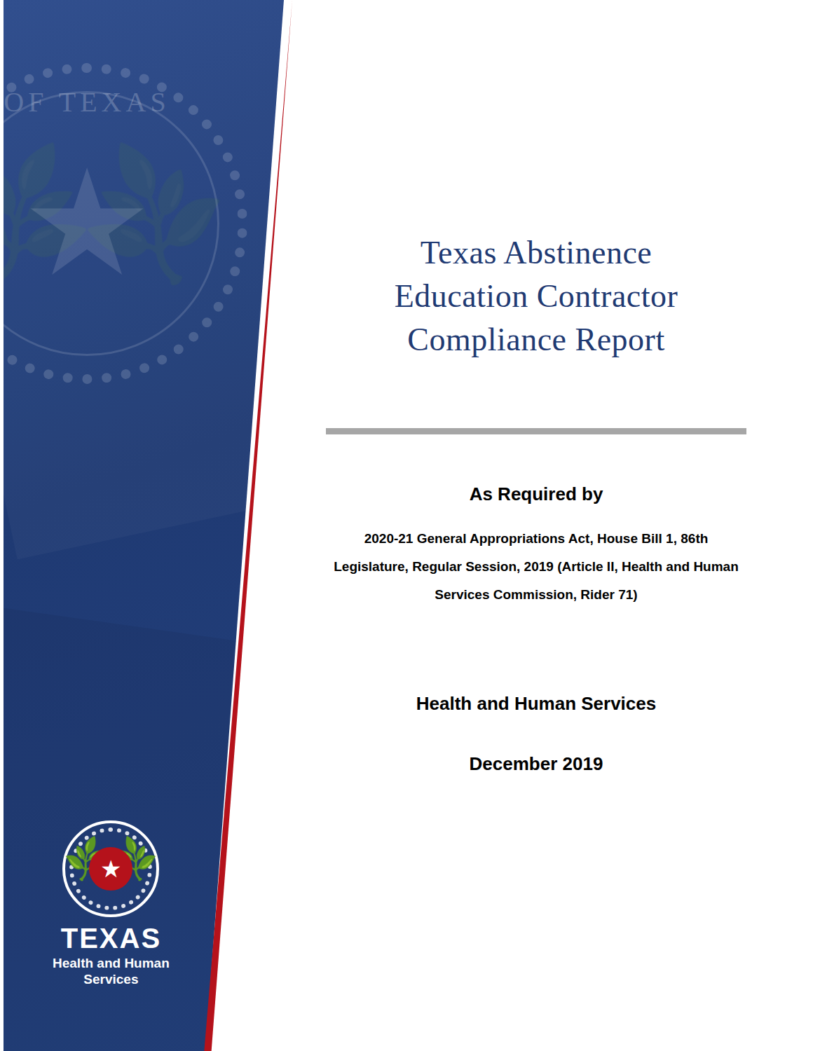OF TEXAS
🌿
🌿
★
🌿
🌿
★
TEXAS
Health and Human
Services
Texas Abstinence
Education Contractor
Compliance Report
As Required by
2020-21 General Appropriations Act, House Bill 1, 86th Legislature, Regular Session, 2019 (Article II, Health and Human Services Commission, Rider 71)
Health and Human Services
December 2019